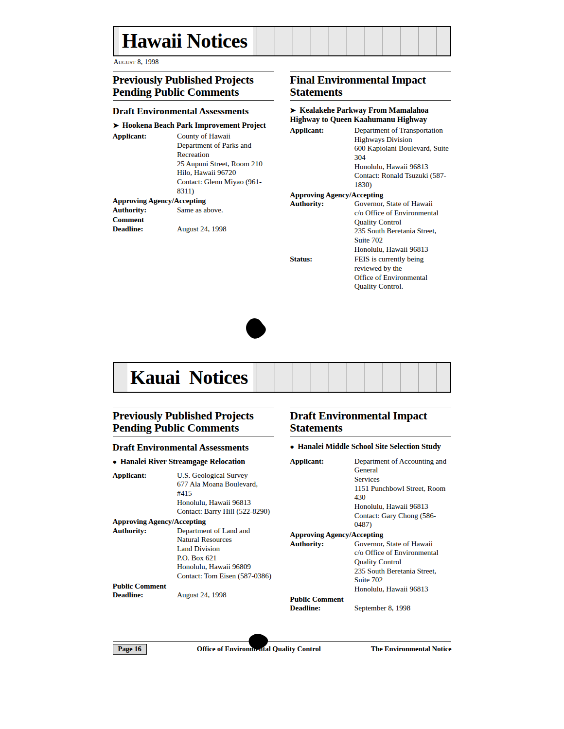Hawaii Notices
August 8, 1998
Previously Published Projects
Pending Public Comments
Draft Environmental Assessments
➤ Hookena Beach Park Improvement Project
Applicant:
County of Hawaii
Department of Parks and Recreation
25 Aupuni Street, Room 210
Hilo, Hawaii 96720
Contact: Glenn Miyao (961-8311)
Approving Agency/Accepting
Authority:
Same as above.
Comment
Deadline:
August 24, 1998
Final Environmental Impact Statements
➤ Kealakehe Parkway From Mamalahoa
Highway to Queen Kaahumanu Highway
Applicant:
Department of Transportation
Highways Division
600 Kapiolani Boulevard, Suite 304
Honolulu, Hawaii 96813
Contact: Ronald Tsuzuki (587-1830)
Approving Agency/Accepting
Authority:
Governor, State of Hawaii
c/o Office of Environmental Quality Control
235 South Beretania Street, Suite 702
Honolulu, Hawaii 96813
Status:
FEIS is currently being reviewed by the
Office of Environmental Quality Control.
Kauai Notices
Previously Published Projects
Pending Public Comments
Draft Environmental Assessments
● Hanalei River Streamgage Relocation
Applicant:
U.S. Geological Survey
677 Ala Moana Boulevard, #415
Honolulu, Hawaii 96813
Contact: Barry Hill (522-8290)
Approving Agency/Accepting
Authority:
Department of Land and Natural Resources
Land Division
P.O. Box 621
Honolulu, Hawaii 96809
Contact: Tom Eisen (587-0386)
Public Comment
Deadline:
August 24, 1998
Draft Environmental Impact Statements
● Hanalei Middle School Site Selection Study
Applicant:
Department of Accounting and General
Services
1151 Punchbowl Street, Room 430
Honolulu, Hawaii 96813
Contact: Gary Chong (586-0487)
Approving Agency/Accepting
Authority:
Governor, State of Hawaii
c/o Office of Environmental Quality Control
235 South Beretania Street, Suite 702
Honolulu, Hawaii 96813
Public Comment
Deadline:
September 8, 1998
Page 16 Office of Environmental Quality Control The Environmental Notice